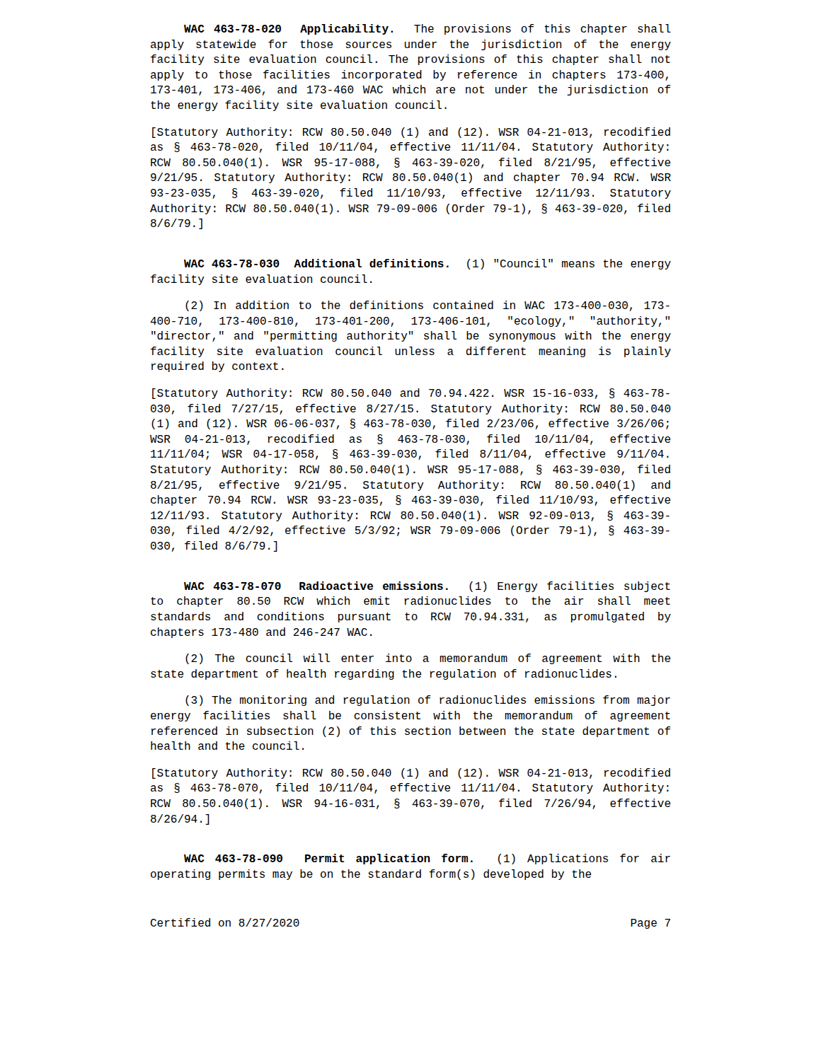WAC 463-78-020 Applicability. The provisions of this chapter shall apply statewide for those sources under the jurisdiction of the energy facility site evaluation council. The provisions of this chapter shall not apply to those facilities incorporated by reference in chapters 173-400, 173-401, 173-406, and 173-460 WAC which are not under the jurisdiction of the energy facility site evaluation council.
[Statutory Authority: RCW 80.50.040 (1) and (12). WSR 04-21-013, recodified as § 463-78-020, filed 10/11/04, effective 11/11/04. Statutory Authority: RCW 80.50.040(1). WSR 95-17-088, § 463-39-020, filed 8/21/95, effective 9/21/95. Statutory Authority: RCW 80.50.040(1) and chapter 70.94 RCW. WSR 93-23-035, § 463-39-020, filed 11/10/93, effective 12/11/93. Statutory Authority: RCW 80.50.040(1). WSR 79-09-006 (Order 79-1), § 463-39-020, filed 8/6/79.]
WAC 463-78-030 Additional definitions. (1) "Council" means the energy facility site evaluation council.
(2) In addition to the definitions contained in WAC 173-400-030, 173-400-710, 173-400-810, 173-401-200, 173-406-101, "ecology," "authority," "director," and "permitting authority" shall be synonymous with the energy facility site evaluation council unless a different meaning is plainly required by context.
[Statutory Authority: RCW 80.50.040 and 70.94.422. WSR 15-16-033, § 463-78-030, filed 7/27/15, effective 8/27/15. Statutory Authority: RCW 80.50.040 (1) and (12). WSR 06-06-037, § 463-78-030, filed 2/23/06, effective 3/26/06; WSR 04-21-013, recodified as § 463-78-030, filed 10/11/04, effective 11/11/04; WSR 04-17-058, § 463-39-030, filed 8/11/04, effective 9/11/04. Statutory Authority: RCW 80.50.040(1). WSR 95-17-088, § 463-39-030, filed 8/21/95, effective 9/21/95. Statutory Authority: RCW 80.50.040(1) and chapter 70.94 RCW. WSR 93-23-035, § 463-39-030, filed 11/10/93, effective 12/11/93. Statutory Authority: RCW 80.50.040(1). WSR 92-09-013, § 463-39-030, filed 4/2/92, effective 5/3/92; WSR 79-09-006 (Order 79-1), § 463-39-030, filed 8/6/79.]
WAC 463-78-070 Radioactive emissions. (1) Energy facilities subject to chapter 80.50 RCW which emit radionuclides to the air shall meet standards and conditions pursuant to RCW 70.94.331, as promulgated by chapters 173-480 and 246-247 WAC.
(2) The council will enter into a memorandum of agreement with the state department of health regarding the regulation of radionuclides.
(3) The monitoring and regulation of radionuclides emissions from major energy facilities shall be consistent with the memorandum of agreement referenced in subsection (2) of this section between the state department of health and the council.
[Statutory Authority: RCW 80.50.040 (1) and (12). WSR 04-21-013, recodified as § 463-78-070, filed 10/11/04, effective 11/11/04. Statutory Authority: RCW 80.50.040(1). WSR 94-16-031, § 463-39-070, filed 7/26/94, effective 8/26/94.]
WAC 463-78-090 Permit application form. (1) Applications for air operating permits may be on the standard form(s) developed by the
Certified on 8/27/2020 Page 7